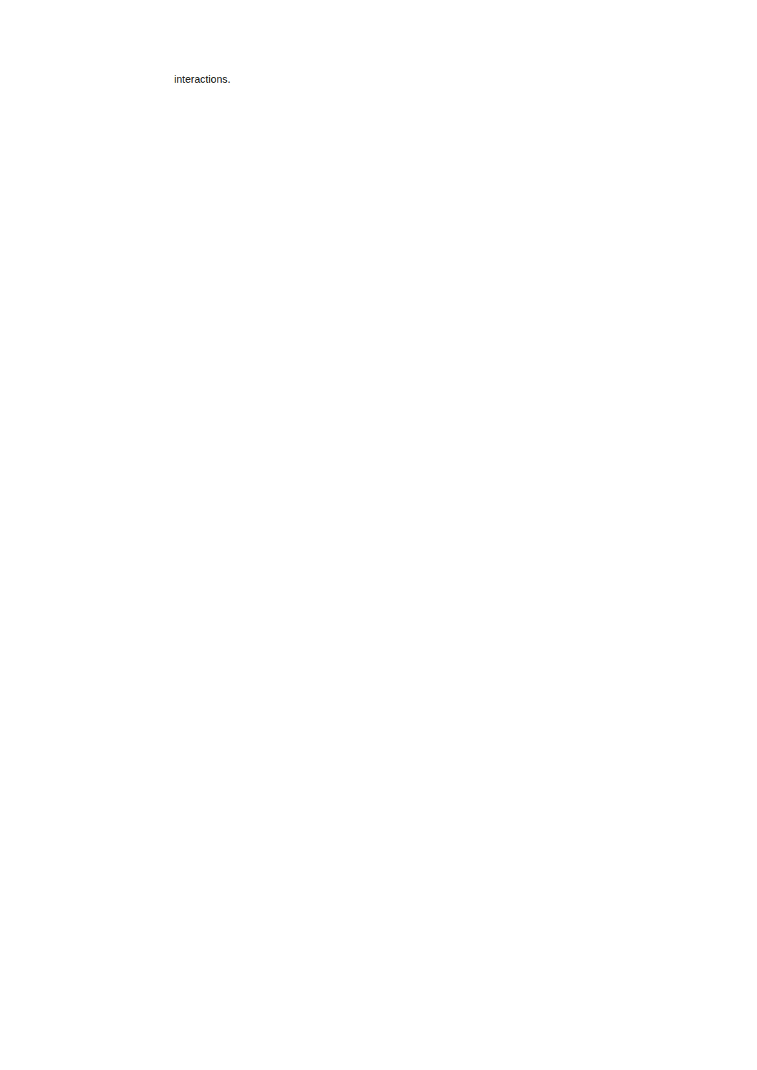interactions.